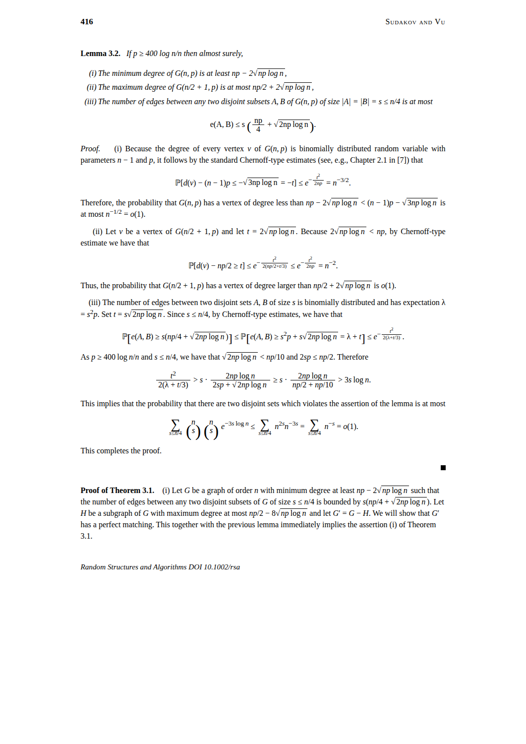416 Sudakov and Vu
Lemma 3.2. If p ≥ 400 log n/n then almost surely,
(i) The minimum degree of G(n, p) is at least np − 2√np log n,
(ii) The maximum degree of G(n/2 + 1, p) is at most np/2 + 2√np log n,
(iii) The number of edges between any two disjoint subsets A, B of G(n, p) of size |A| = |B| = s ≤ n/4 is at most
e(A, B) ≤ s (np 4 + √2np log n).
Proof. (i) Because the degree of every vertex v of G(n, p) is binomially distributed random variable with parameters n − 1 and p, it follows by the standard Chernoff-type estimates (see, e.g., Chapter 2.1 in [7]) that
ℙ[d(v) − (n − 1)p ≤ −√3np log n = −t] ≤ e−t22np = n−3/2.
Therefore, the probability that G(n, p) has a vertex of degree less than np − 2√np log n < (n − 1)p − √3np log n is at most n−1/2 = o(1).
(ii) Let v be a vertex of G(n/2 + 1, p) and let t = 2√np log n. Because 2√np log n < np, by Chernoff-type estimate we have that
ℙ[d(v) − np/2 ≥ t] ≤ e−t22(np/2+t/3) ≤ e−t22np = n−2.
Thus, the probability that G(n/2 + 1, p) has a vertex of degree larger than np/2 + 2√np log n is o(1).
(iii) The number of edges between two disjoint sets A, B of size s is binomially distributed and has expectation λ = s2p. Set t = s√2np log n. Since s ≤ n/4, by Chernoff-type estimates, we have that
ℙ[e(A, B) ≥ s(np/4 + √2np log n)] ≤ ℙ[e(A, B) ≥ s2p + s√2np log n = λ + t] ≤ e−t22(λ+t/3).
As p ≥ 400 log n/n and s ≤ n/4, we have that √2np log n < np/10 and 2sp ≤ np/2. Therefore
t22(λ + t/3) > s · 2np log n 2sp + √2np log n ≥ s · 2np log n np/2 + np/10 > 3s log n.
This implies that the probability that there are two disjoint sets which violates the assertion of the lemma is at most
∑s≤n/4 (ns) (ns) e−3s log n ≤ ∑s≤n/4 n2sn−3s = ∑s≤n/4 n−s = o(1).
This completes the proof.
Proof of Theorem 3.1. (i) Let G be a graph of order n with minimum degree at least np − 2√np log n such that the number of edges between any two disjoint subsets of G of size s ≤ n/4 is bounded by s(np/4 + √2np log n). Let H be a subgraph of G with maximum degree at most np/2 − 8√np log n and let G′ = G − H. We will show that G′ has a perfect matching. This together with the previous lemma immediately implies the assertion (i) of Theorem 3.1.
Random Structures and Algorithms DOI 10.1002/rsa